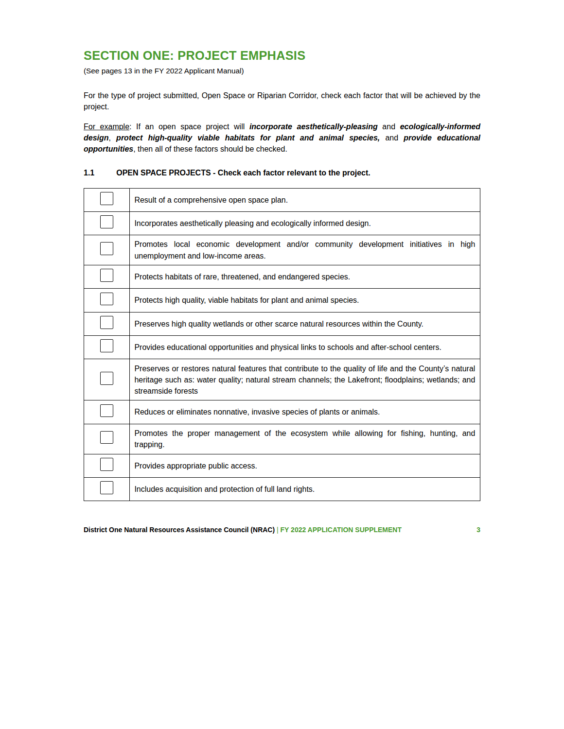SECTION ONE: PROJECT EMPHASIS
(See pages 13 in the FY 2022 Applicant Manual)
For the type of project submitted, Open Space or Riparian Corridor, check each factor that will be achieved by the project.
For example: If an open space project will incorporate aesthetically-pleasing and ecologically-informed design, protect high-quality viable habitats for plant and animal species, and provide educational opportunities, then all of these factors should be checked.
1.1 OPEN SPACE PROJECTS - Check each factor relevant to the project.
| | Result of a comprehensive open space plan. |
| | Incorporates aesthetically pleasing and ecologically informed design. |
| | Promotes local economic development and/or community development initiatives in high unemployment and low-income areas. |
| | Protects habitats of rare, threatened, and endangered species. |
| | Protects high quality, viable habitats for plant and animal species. |
| | Preserves high quality wetlands or other scarce natural resources within the County. |
| | Provides educational opportunities and physical links to schools and after-school centers. |
| | Preserves or restores natural features that contribute to the quality of life and the County’s natural heritage such as: water quality; natural stream channels; the Lakefront; floodplains; wetlands; and streamside forests |
| | Reduces or eliminates nonnative, invasive species of plants or animals. |
| | Promotes the proper management of the ecosystem while allowing for fishing, hunting, and trapping. |
| | Provides appropriate public access. |
| | Includes acquisition and protection of full land rights. |
District One Natural Resources Assistance Council (NRAC) | FY 2022 APPLICATION SUPPLEMENT
3